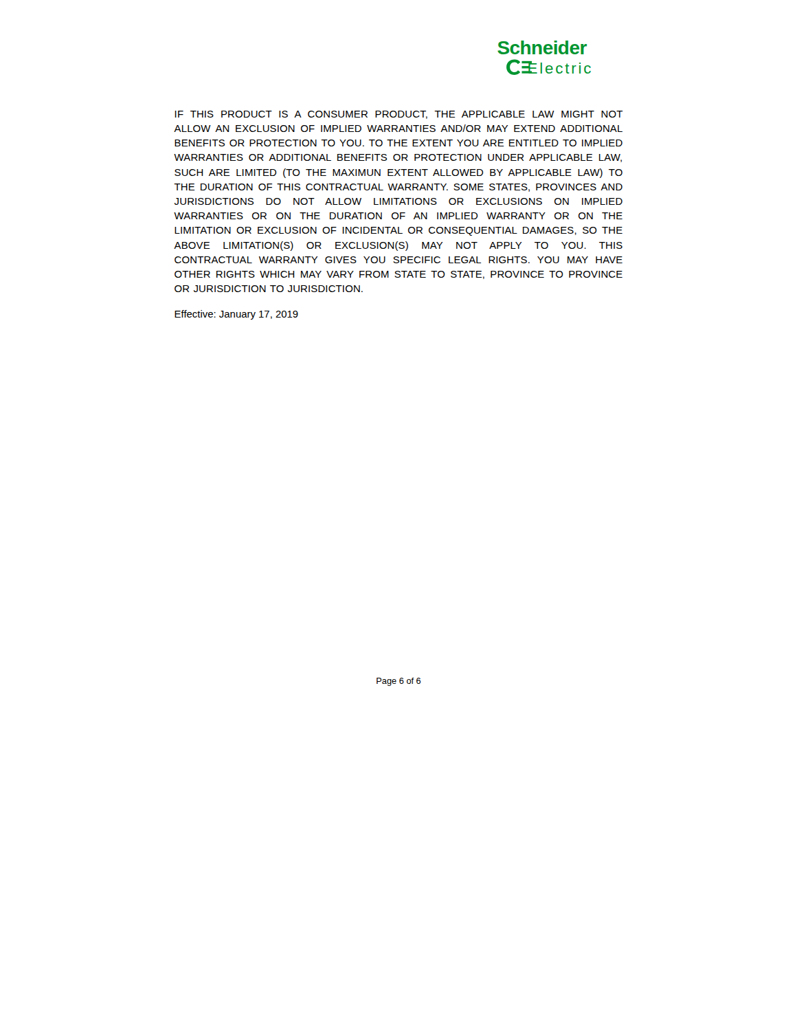Schneider Electric
IF THIS PRODUCT IS A CONSUMER PRODUCT, THE APPLICABLE LAW MIGHT NOT ALLOW AN EXCLUSION OF IMPLIED WARRANTIES AND/OR MAY EXTEND ADDITIONAL BENEFITS OR PROTECTION TO YOU. TO THE EXTENT YOU ARE ENTITLED TO IMPLIED WARRANTIES OR ADDITIONAL BENEFITS OR PROTECTION UNDER APPLICABLE LAW, SUCH ARE LIMITED (TO THE MAXIMUN EXTENT ALLOWED BY APPLICABLE LAW) TO THE DURATION OF THIS CONTRACTUAL WARRANTY. SOME STATES, PROVINCES AND JURISDICTIONS DO NOT ALLOW LIMITATIONS OR EXCLUSIONS ON IMPLIED WARRANTIES OR ON THE DURATION OF AN IMPLIED WARRANTY OR ON THE LIMITATION OR EXCLUSION OF INCIDENTAL OR CONSEQUENTIAL DAMAGES, SO THE ABOVE LIMITATION(S) OR EXCLUSION(S) MAY NOT APPLY TO YOU. THIS CONTRACTUAL WARRANTY GIVES YOU SPECIFIC LEGAL RIGHTS. YOU MAY HAVE OTHER RIGHTS WHICH MAY VARY FROM STATE TO STATE, PROVINCE TO PROVINCE OR JURISDICTION TO JURISDICTION.
Effective: January 17, 2019
Page 6 of 6